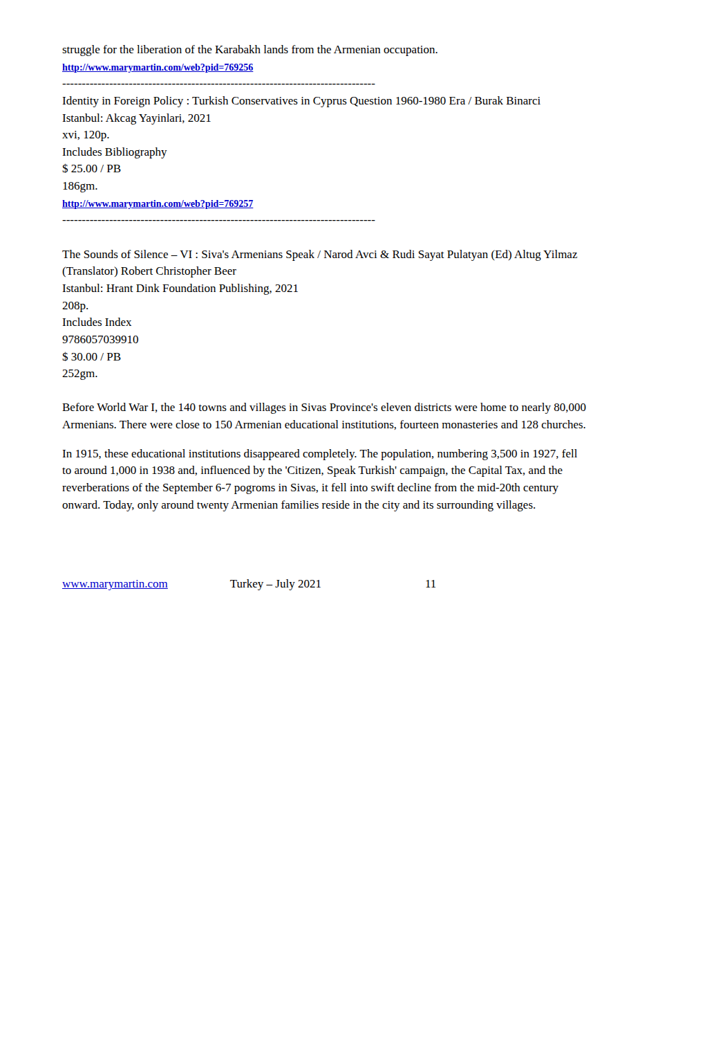struggle for the liberation of the Karabakh lands from the Armenian occupation.
http://www.marymartin.com/web?pid=769256
--------------------------------------------------------------------------------
Identity in Foreign Policy : Turkish Conservatives in Cyprus Question 1960-1980 Era / Burak Binarci
Istanbul: Akcag Yayinlari, 2021
xvi, 120p.
Includes Bibliography
$ 25.00 / PB
186gm.
http://www.marymartin.com/web?pid=769257
--------------------------------------------------------------------------------
The Sounds of Silence – VI : Siva's Armenians Speak / Narod Avci & Rudi Sayat Pulatyan (Ed) Altug Yilmaz (Translator) Robert Christopher Beer
Istanbul: Hrant Dink Foundation Publishing, 2021
208p.
Includes Index
9786057039910
$ 30.00 / PB
252gm.
Before World War I, the 140 towns and villages in Sivas Province's eleven districts were home to nearly 80,000 Armenians. There were close to 150 Armenian educational institutions, fourteen monasteries and 128 churches.
In 1915, these educational institutions disappeared completely. The population, numbering 3,500 in 1927, fell to around 1,000 in 1938 and, influenced by the 'Citizen, Speak Turkish' campaign, the Capital Tax, and the reverberations of the September 6-7 pogroms in Sivas, it fell into swift decline from the mid-20th century onward. Today, only around twenty Armenian families reside in the city and its surrounding villages.
www.marymartin.com Turkey – July 2021 11